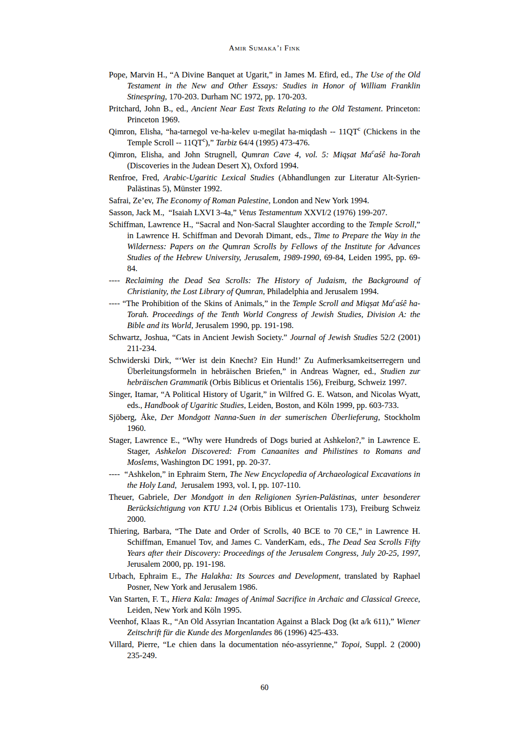Amir Sumaka’i Fink
Pope, Marvin H., “A Divine Banquet at Ugarit,” in James M. Efird, ed., The Use of the Old Testament in the New and Other Essays: Studies in Honor of William Franklin Stinespring, 170-203. Durham NC 1972, pp. 170-203.
Pritchard, John B., ed., Ancient Near East Texts Relating to the Old Testament. Princeton: Princeton 1969.
Qimron, Elisha, “ha-tarnegol ve-ha-kelev u-megilat ha-miqdash -- 11QTc (Chickens in the Temple Scroll -- 11QTc),” Tarbiz 64/4 (1995) 473-476.
Qimron, Elisha, and John Strugnell, Qumran Cave 4, vol. 5: Miqṣat Macaśê ha-Torah (Discoveries in the Judean Desert X), Oxford 1994.
Renfroe, Fred, Arabic-Ugaritic Lexical Studies (Abhandlungen zur Literatur Alt-Syrien-Palästinas 5), Münster 1992.
Safrai, Ze’ev, The Economy of Roman Palestine, London and New York 1994.
Sasson, Jack M., “Isaiah LXVI 3-4a,” Vetus Testamentum XXVI/2 (1976) 199-207.
Schiffman, Lawrence H., “Sacral and Non-Sacral Slaughter according to the Temple Scroll,” in Lawrence H. Schiffman and Devorah Dimant, eds., Time to Prepare the Way in the Wilderness: Papers on the Qumran Scrolls by Fellows of the Institute for Advances Studies of the Hebrew University, Jerusalem, 1989-1990, 69-84, Leiden 1995, pp. 69-84.
---- Reclaiming the Dead Sea Scrolls: The History of Judaism, the Background of Christianity, the Lost Library of Qumran, Philadelphia and Jerusalem 1994.
---- “The Prohibition of the Skins of Animals,” in the Temple Scroll and Miqṣat Macaśê ha-Torah. Proceedings of the Tenth World Congress of Jewish Studies, Division A: the Bible and its World, Jerusalem 1990, pp. 191-198.
Schwartz, Joshua, “Cats in Ancient Jewish Society.” Journal of Jewish Studies 52/2 (2001) 211-234.
Schwiderski Dirk, “‘Wer ist dein Knecht? Ein Hund!’ Zu Aufmerksamkeitserregern und Überleitungsformeln in hebräischen Briefen,” in Andreas Wagner, ed., Studien zur hebräischen Grammatik (Orbis Biblicus et Orientalis 156), Freiburg, Schweiz 1997.
Singer, Itamar, “A Political History of Ugarit,” in Wilfred G. E. Watson, and Nicolas Wyatt, eds., Handbook of Ugaritic Studies, Leiden, Boston, and Köln 1999, pp. 603-733.
Sjöberg, Åke, Der Mondgott Nanna-Suen in der sumerischen Überlieferung, Stockholm 1960.
Stager, Lawrence E., “Why were Hundreds of Dogs buried at Ashkelon?,” in Lawrence E. Stager, Ashkelon Discovered: From Canaanites and Philistines to Romans and Moslems, Washington DC 1991, pp. 20-37.
---- “Ashkelon,” in Ephraim Stern, The New Encyclopedia of Archaeological Excavations in the Holy Land, Jerusalem 1993, vol. I, pp. 107-110.
Theuer, Gabriele, Der Mondgott in den Religionen Syrien-Palästinas, unter besonderer Berücksichtigung von KTU 1.24 (Orbis Biblicus et Orientalis 173), Freiburg Schweiz 2000.
Thiering, Barbara, “The Date and Order of Scrolls, 40 BCE to 70 CE,” in Lawrence H. Schiffman, Emanuel Tov, and James C. VanderKam, eds., The Dead Sea Scrolls Fifty Years after their Discovery: Proceedings of the Jerusalem Congress, July 20-25, 1997, Jerusalem 2000, pp. 191-198.
Urbach, Ephraim E., The Halakha: Its Sources and Development, translated by Raphael Posner, New York and Jerusalem 1986.
Van Starten, F. T., Hiera Kala: Images of Animal Sacrifice in Archaic and Classical Greece, Leiden, New York and Köln 1995.
Veenhof, Klaas R., “An Old Assyrian Incantation Against a Black Dog (kt a/k 611),” Wiener Zeitschrift für die Kunde des Morgenlandes 86 (1996) 425-433.
Villard, Pierre, “Le chien dans la documentation néo-assyrienne,” Topoi, Suppl. 2 (2000) 235-249.
60